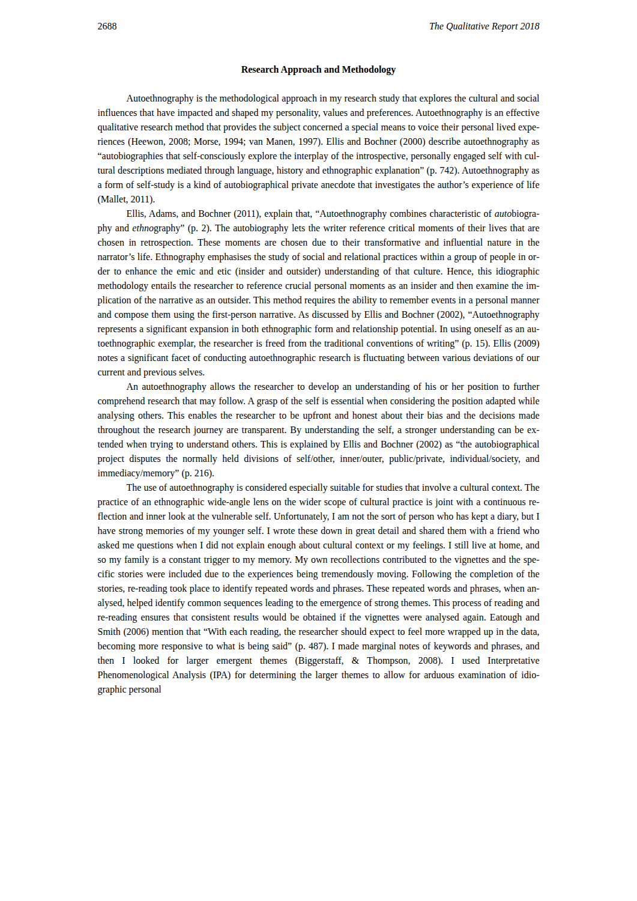2688 The Qualitative Report 2018
Research Approach and Methodology
Autoethnography is the methodological approach in my research study that explores the cultural and social influences that have impacted and shaped my personality, values and preferences. Autoethnography is an effective qualitative research method that provides the subject concerned a special means to voice their personal lived experiences (Heewon, 2008; Morse, 1994; van Manen, 1997). Ellis and Bochner (2000) describe autoethnography as “autobiographies that self-consciously explore the interplay of the introspective, personally engaged self with cultural descriptions mediated through language, history and ethnographic explanation” (p. 742). Autoethnography as a form of self-study is a kind of autobiographical private anecdote that investigates the author’s experience of life (Mallet, 2011).
Ellis, Adams, and Bochner (2011), explain that, “Autoethnography combines characteristic of autobiography and ethnography” (p. 2). The autobiography lets the writer reference critical moments of their lives that are chosen in retrospection. These moments are chosen due to their transformative and influential nature in the narrator’s life. Ethnography emphasises the study of social and relational practices within a group of people in order to enhance the emic and etic (insider and outsider) understanding of that culture. Hence, this idiographic methodology entails the researcher to reference crucial personal moments as an insider and then examine the implication of the narrative as an outsider. This method requires the ability to remember events in a personal manner and compose them using the first-person narrative. As discussed by Ellis and Bochner (2002), “Autoethnography represents a significant expansion in both ethnographic form and relationship potential. In using oneself as an autoethnographic exemplar, the researcher is freed from the traditional conventions of writing” (p. 15). Ellis (2009) notes a significant facet of conducting autoethnographic research is fluctuating between various deviations of our current and previous selves.
An autoethnography allows the researcher to develop an understanding of his or her position to further comprehend research that may follow. A grasp of the self is essential when considering the position adapted while analysing others. This enables the researcher to be upfront and honest about their bias and the decisions made throughout the research journey are transparent. By understanding the self, a stronger understanding can be extended when trying to understand others. This is explained by Ellis and Bochner (2002) as “the autobiographical project disputes the normally held divisions of self/other, inner/outer, public/private, individual/society, and immediacy/memory” (p. 216).
The use of autoethnography is considered especially suitable for studies that involve a cultural context. The practice of an ethnographic wide-angle lens on the wider scope of cultural practice is joint with a continuous reflection and inner look at the vulnerable self. Unfortunately, I am not the sort of person who has kept a diary, but I have strong memories of my younger self. I wrote these down in great detail and shared them with a friend who asked me questions when I did not explain enough about cultural context or my feelings. I still live at home, and so my family is a constant trigger to my memory. My own recollections contributed to the vignettes and the specific stories were included due to the experiences being tremendously moving. Following the completion of the stories, re-reading took place to identify repeated words and phrases. These repeated words and phrases, when analysed, helped identify common sequences leading to the emergence of strong themes. This process of reading and re-reading ensures that consistent results would be obtained if the vignettes were analysed again. Eatough and Smith (2006) mention that “With each reading, the researcher should expect to feel more wrapped up in the data, becoming more responsive to what is being said” (p. 487). I made marginal notes of keywords and phrases, and then I looked for larger emergent themes (Biggerstaff, & Thompson, 2008). I used Interpretative Phenomenological Analysis (IPA) for determining the larger themes to allow for arduous examination of idiographic personal